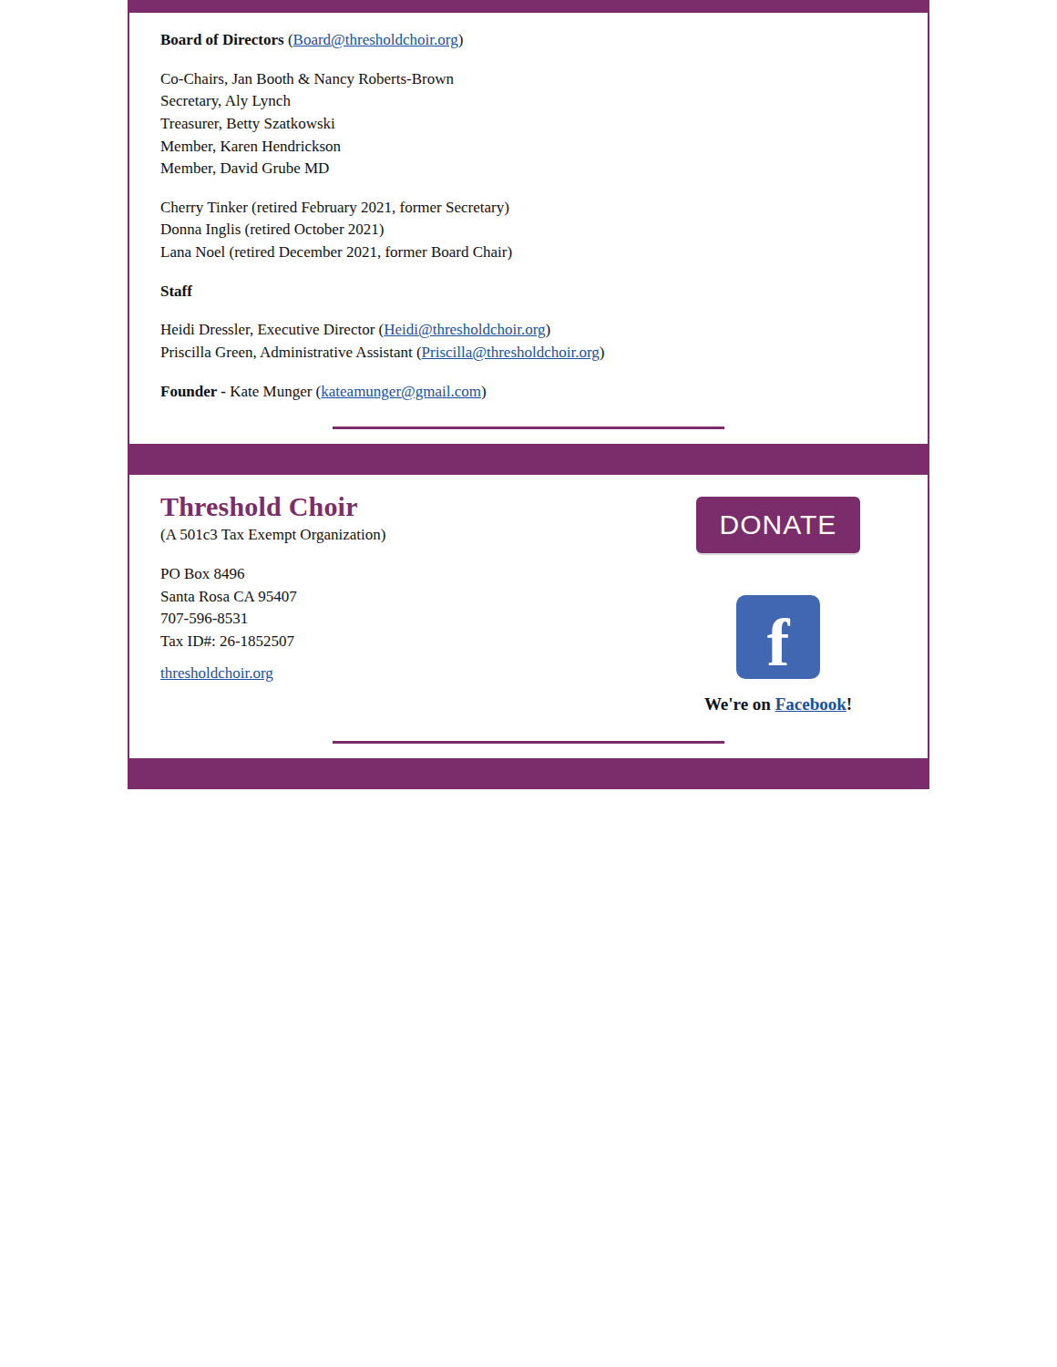Board of Directors (Board@thresholdchoir.org)
Co-Chairs, Jan Booth & Nancy Roberts-Brown
Secretary, Aly Lynch
Treasurer, Betty Szatkowski
Member, Karen Hendrickson
Member, David Grube MD
Cherry Tinker (retired February 2021, former Secretary)
Donna Inglis (retired October 2021)
Lana Noel (retired December 2021, former Board Chair)
Staff
Heidi Dressler, Executive Director (Heidi@thresholdchoir.org)
Priscilla Green, Administrative Assistant (Priscilla@thresholdchoir.org)
Founder - Kate Munger (kateamunger@gmail.com)
Threshold Choir
(A 501c3 Tax Exempt Organization)
PO Box 8496
Santa Rosa CA 95407
707-596-8531
Tax ID#: 26-1852507
thresholdchoir.org
DONATE
f
We're on Facebook!